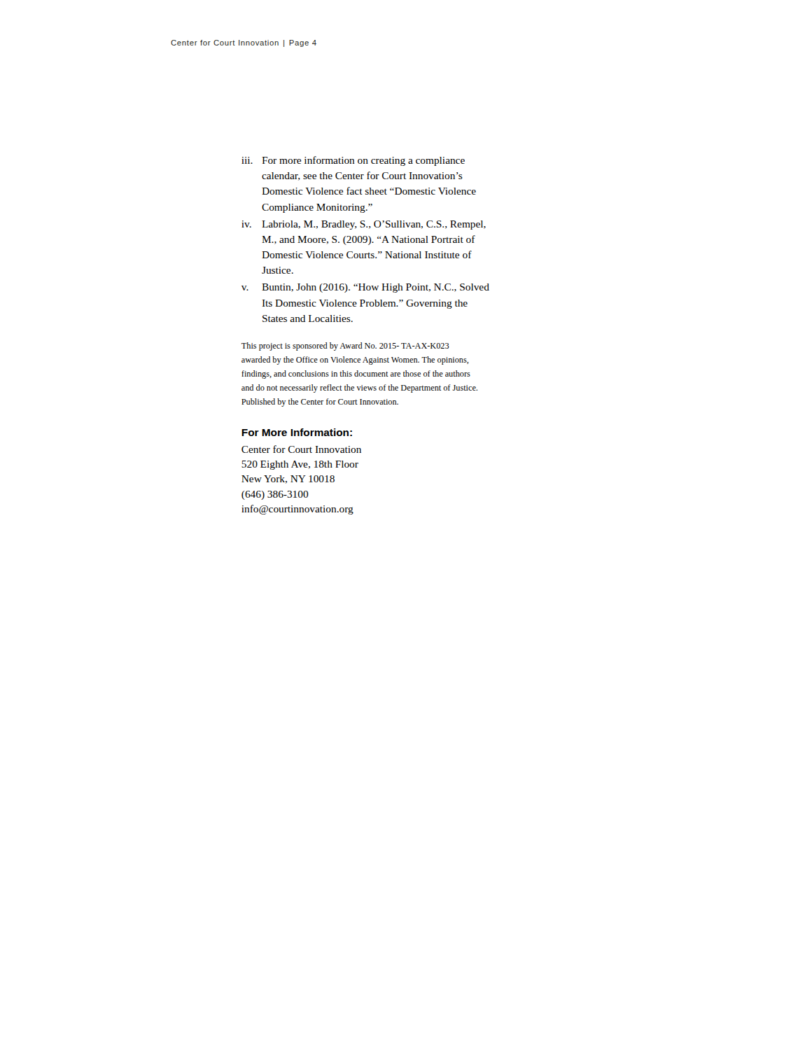Center for Court Innovation|Page 4
iii. For more information on creating a compliance calendar, see the Center for Court Innovation’s Domestic Violence fact sheet “Domestic Violence Compliance Monitoring.”
iv. Labriola, M., Bradley, S., O’Sullivan, C.S., Rempel, M., and Moore, S. (2009). “A National Portrait of Domestic Violence Courts.” National Institute of Justice.
v. Buntin, John (2016). “How High Point, N.C., Solved Its Domestic Violence Problem.” Governing the States and Localities.
This project is sponsored by Award No. 2015- TA-AX-K023 awarded by the Office on Violence Against Women. The opinions, findings, and conclusions in this document are those of the authors and do not necessarily reflect the views of the Department of Justice. Published by the Center for Court Innovation.
For More Information:
Center for Court Innovation
520 Eighth Ave, 18th Floor
New York, NY 10018
(646) 386-3100
info@courtinnovation.org